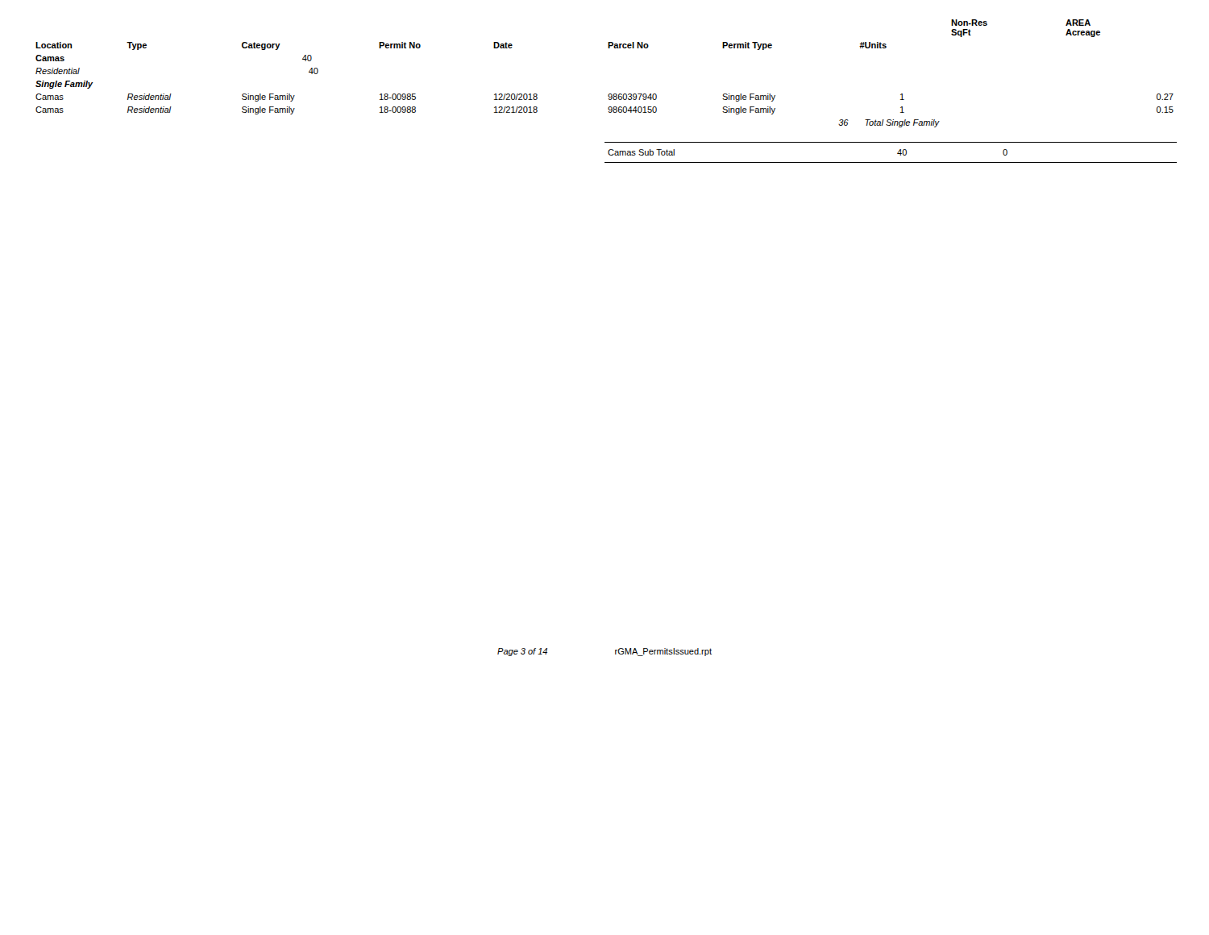| | | | | | | | | Non-Res SqFt | AREA Acreage |
| --- | --- | --- | --- | --- | --- | --- | --- | --- | --- |
| Location | Type | Category | Permit No | Date | Parcel No | Permit Type | #Units | | |
| Camas | 40 | |
| Residential | 40 | |
| Single Family |
| Camas | Residential | Single Family | 18-00985 | 12/20/2018 | 9860397940 | Single Family | 1 | | 0.27 |
| Camas | Residential | Single Family | 18-00988 | 12/21/2018 | 9860440150 | Single Family | 1 | | 0.15 |
| | 36 | Total Single Family |
| | Camas Sub Total | 40 | 0 | |
Page 3 of 14 rGMA_PermitsIssued.rpt